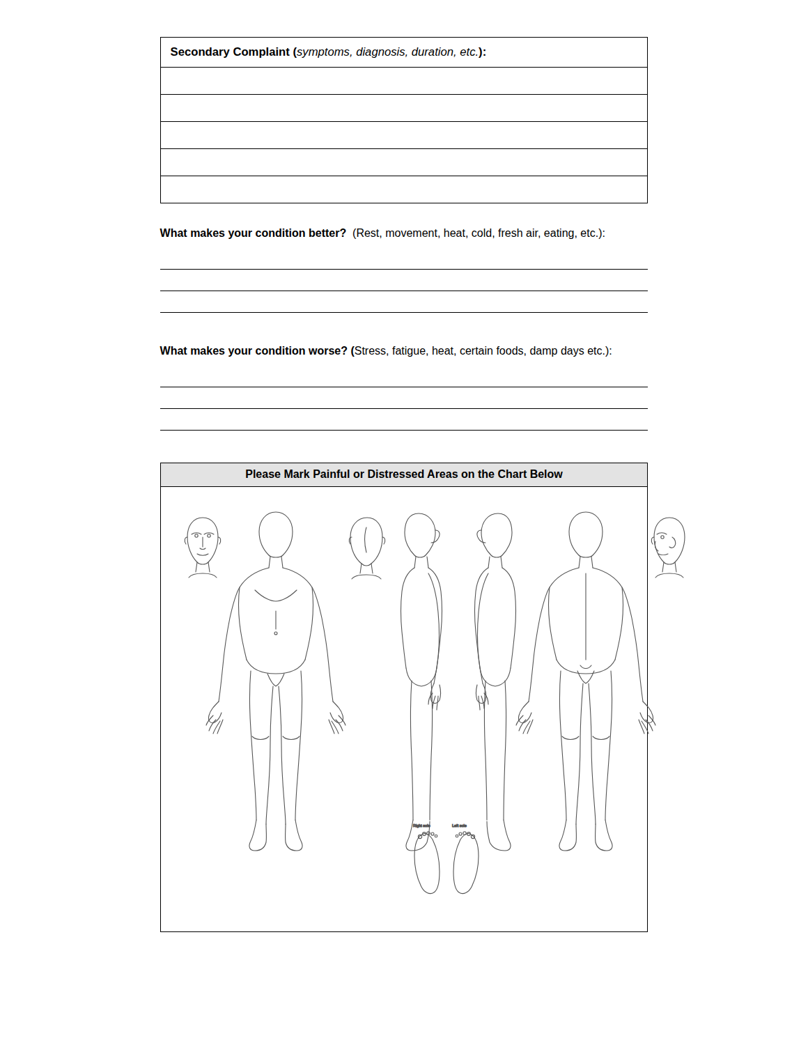| Secondary Complaint ( symptoms, diagnosis, duration, etc. ) : |
What makes your condition better? (Rest, movement, heat, cold, fresh air, eating, etc.):
What makes your condition worse? (Stress, fatigue, heat, certain foods, damp days etc.):
Please Mark Painful or Distressed Areas on the Chart Below
Right sole Left sole